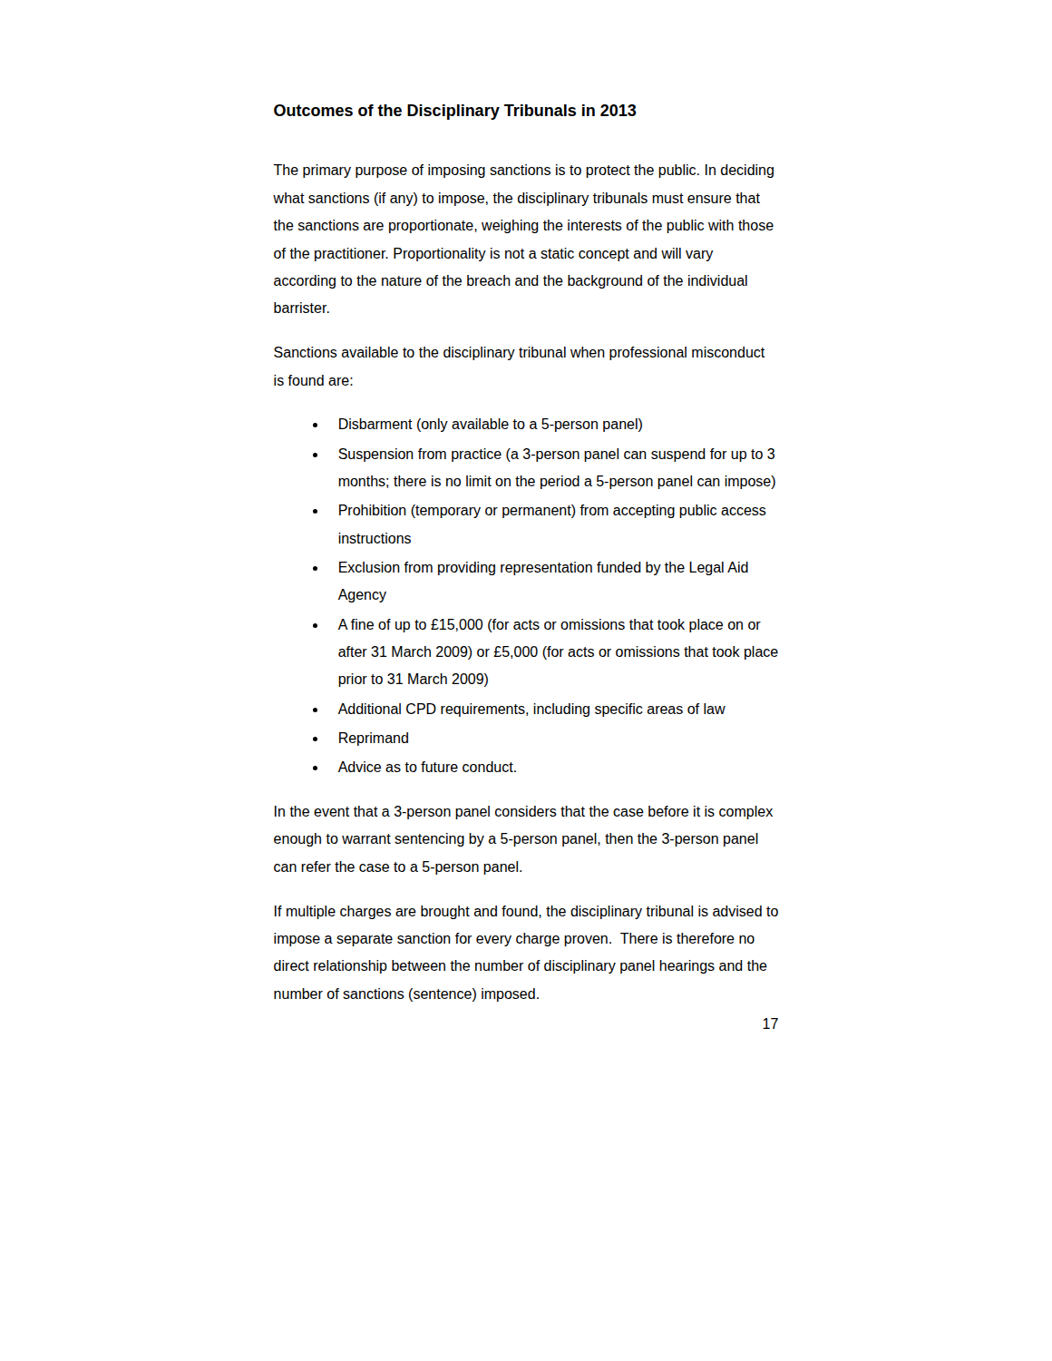Outcomes of the Disciplinary Tribunals in 2013
The primary purpose of imposing sanctions is to protect the public. In deciding what sanctions (if any) to impose, the disciplinary tribunals must ensure that the sanctions are proportionate, weighing the interests of the public with those of the practitioner. Proportionality is not a static concept and will vary according to the nature of the breach and the background of the individual barrister.
Sanctions available to the disciplinary tribunal when professional misconduct is found are:
Disbarment (only available to a 5-person panel)
Suspension from practice (a 3-person panel can suspend for up to 3 months; there is no limit on the period a 5-person panel can impose)
Prohibition (temporary or permanent) from accepting public access instructions
Exclusion from providing representation funded by the Legal Aid Agency
A fine of up to £15,000 (for acts or omissions that took place on or after 31 March 2009) or £5,000 (for acts or omissions that took place prior to 31 March 2009)
Additional CPD requirements, including specific areas of law
Reprimand
Advice as to future conduct.
In the event that a 3-person panel considers that the case before it is complex enough to warrant sentencing by a 5-person panel, then the 3-person panel can refer the case to a 5-person panel.
If multiple charges are brought and found, the disciplinary tribunal is advised to impose a separate sanction for every charge proven. There is therefore no direct relationship between the number of disciplinary panel hearings and the number of sanctions (sentence) imposed.
17